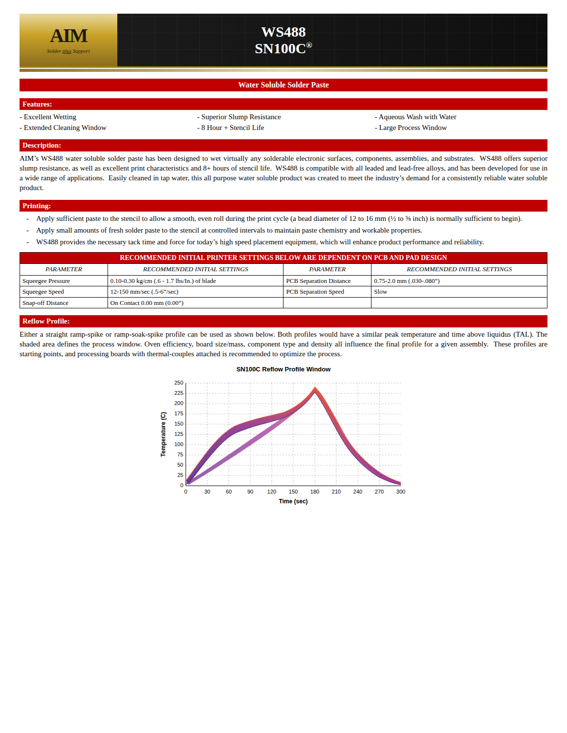AIM
Solder plus Support
WS488
SN100C®
Water Soluble Solder Paste
Features:
- Excellent Wetting
- Superior Slump Resistance
- Aqueous Wash with Water
- Extended Cleaning Window
- 8 Hour + Stencil Life
- Large Process Window
Description:
AIM’s WS488 water soluble solder paste has been designed to wet virtually any solderable electronic surfaces, components, assemblies, and substrates. WS488 offers superior slump resistance, as well as excellent print characteristics and 8+ hours of stencil life. WS488 is compatible with all leaded and lead-free alloys, and has been developed for use in a wide range of applications. Easily cleaned in tap water, this all purpose water soluble product was created to meet the industry’s demand for a consistently reliable water soluble product.
Printing:
Apply sufficient paste to the stencil to allow a smooth, even roll during the print cycle (a bead diameter of 12 to 16 mm (½ to ⅝ inch) is normally sufficient to begin).
Apply small amounts of fresh solder paste to the stencil at controlled intervals to maintain paste chemistry and workable properties.
WS488 provides the necessary tack time and force for today’s high speed placement equipment, which will enhance product performance and reliability.
| RECOMMENDED INITIAL PRINTER SETTINGS BELOW ARE DEPENDENT ON PCB AND PAD DESIGN |
| --- |
| PARAMETER | RECOMMENDED INITIAL SETTINGS | PARAMETER | RECOMMENDED INITIAL SETTINGS |
| Squeegee Pressure | 0.10-0.30 kg/cm (.6 - 1.7 lbs/In.) of blade | PCB Separation Distance | 0.75-2.0 mm (.030-.080”) |
| Squeegee Speed | 12-150 mm/sec (.5-6”/sec) | PCB Separation Speed | Slow |
| Snap-off Distance | On Contact 0.00 mm (0.00”) | | |
Reflow Profile:
Either a straight ramp-spike or ramp-soak-spike profile can be used as shown below. Both profiles would have a similar peak temperature and time above liquidus (TAL). The shaded area defines the process window. Oven efficiency, board size/mass, component type and density all influence the final profile for a given assembly. These profiles are starting points, and processing boards with thermal-couples attached is recommended to optimize the process.
SN100C Reflow Profile Window 0 25 50 75 100 125 150 175 200 225 250 0 30 60 90 120 150 180 210 240 270 300 Time (sec) Temperature (C)